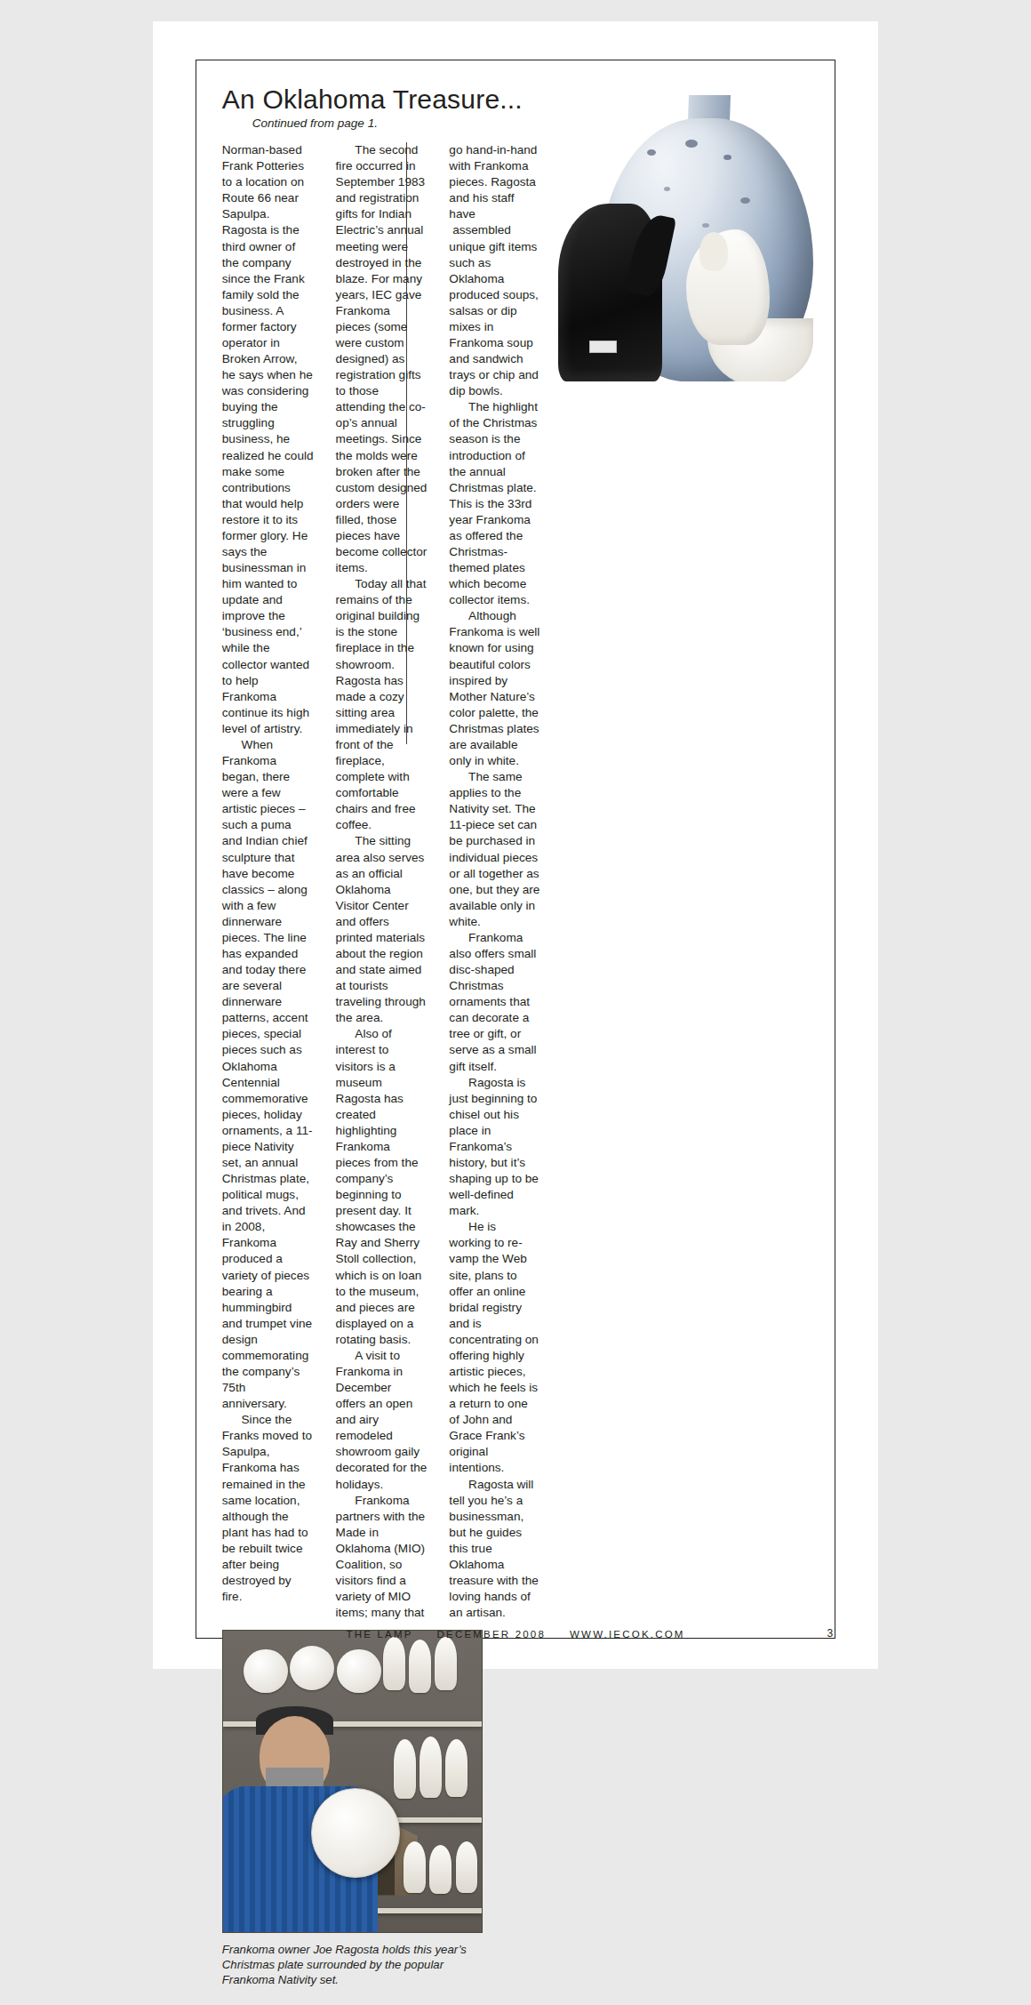An Oklahoma Treasure...
Continued from page 1.
Norman-based Frank Potteries to a location on Route 66 near Sapulpa. Ragosta is the third owner of the company since the Frank family sold the business. A former factory operator in Broken Arrow, he says when he was considering buying the struggling business, he realized he could make some contributions that would help restore it to its former glory. He says the businessman in him wanted to update and improve the ‘business end,’ while the collector wanted to help Frankoma continue its high level of artistry.
When Frankoma began, there were a few artistic pieces – such a puma and Indian chief sculpture that have become classics – along with a few dinnerware pieces. The line has expanded and today there are several dinnerware patterns, accent pieces, special pieces such as Oklahoma Centennial commemorative pieces, holiday ornaments, a 11-piece Nativity set, an annual Christmas plate, political mugs, and trivets. And in 2008, Frankoma produced a variety of pieces bearing a hummingbird and trumpet vine design commemorating the company’s 75th anniversary.
Since the Franks moved to Sapulpa, Frankoma has remained in the same location, although the plant has had to be rebuilt twice after being destroyed by fire.
The second fire occurred in September 1983 and registration gifts for Indian Electric’s annual meeting were destroyed in the blaze. For many years, IEC gave Frankoma pieces (some were custom designed) as registration gifts to those attending the co-op’s annual meetings. Since the molds were broken after the custom designed orders were filled, those pieces have become collector items.
Today all that remains of the original building is the stone fireplace in the showroom. Ragosta has made a cozy sitting area immediately in front of the fireplace, complete with comfortable chairs and free coffee.
The sitting area also serves as an official Oklahoma Visitor Center and offers printed materials about the region and state aimed at tourists traveling through the area.
Also of interest to visitors is a museum Ragosta has created highlighting Frankoma pieces from the company’s beginning to present day. It showcases the Ray and Sherry Stoll collection, which is on loan to the museum, and pieces are displayed on a rotating basis.
A visit to Frankoma in December offers an open and airy remodeled showroom gaily decorated for the holidays.
Frankoma partners with the Made in Oklahoma (MIO) Coalition, so visitors find a variety of MIO items; many that go hand-in-hand with Frankoma pieces. Ragosta and his staff have
assembled unique gift items such as Oklahoma produced soups, salsas or dip mixes in Frankoma soup and sandwich trays or chip and dip bowls.
The highlight of the Christmas season is the introduction of the annual Christmas plate. This is the 33rd year Frankoma as offered the Christmas-themed plates which become collector items.
Although Frankoma is well known for using beautiful colors inspired by Mother Nature’s color palette, the Christmas plates are available only in white.
The same applies to the Nativity set. The 11-piece set can be purchased in individual pieces or all together as one, but they are available only in white.
Frankoma also offers small disc-shaped Christmas ornaments that can decorate a tree or gift, or serve as a small gift itself.
Ragosta is just beginning to chisel out his place in Frankoma’s history, but it’s shaping up to be well-defined mark.
He is working to re-vamp the Web site, plans to offer an online bridal registry and is concentrating on offering highly artistic pieces, which he feels is a return to one of John and Grace Frank’s original intentions.
Ragosta will tell you he’s a businessman, but he guides this true Oklahoma treasure with the loving hands of an artisan.
Frankoma owner Joe Ragosta holds this year’s Christmas plate surrounded by the popular Frankoma Nativity set.
The Lamp December 2008 www.iecok.com 3